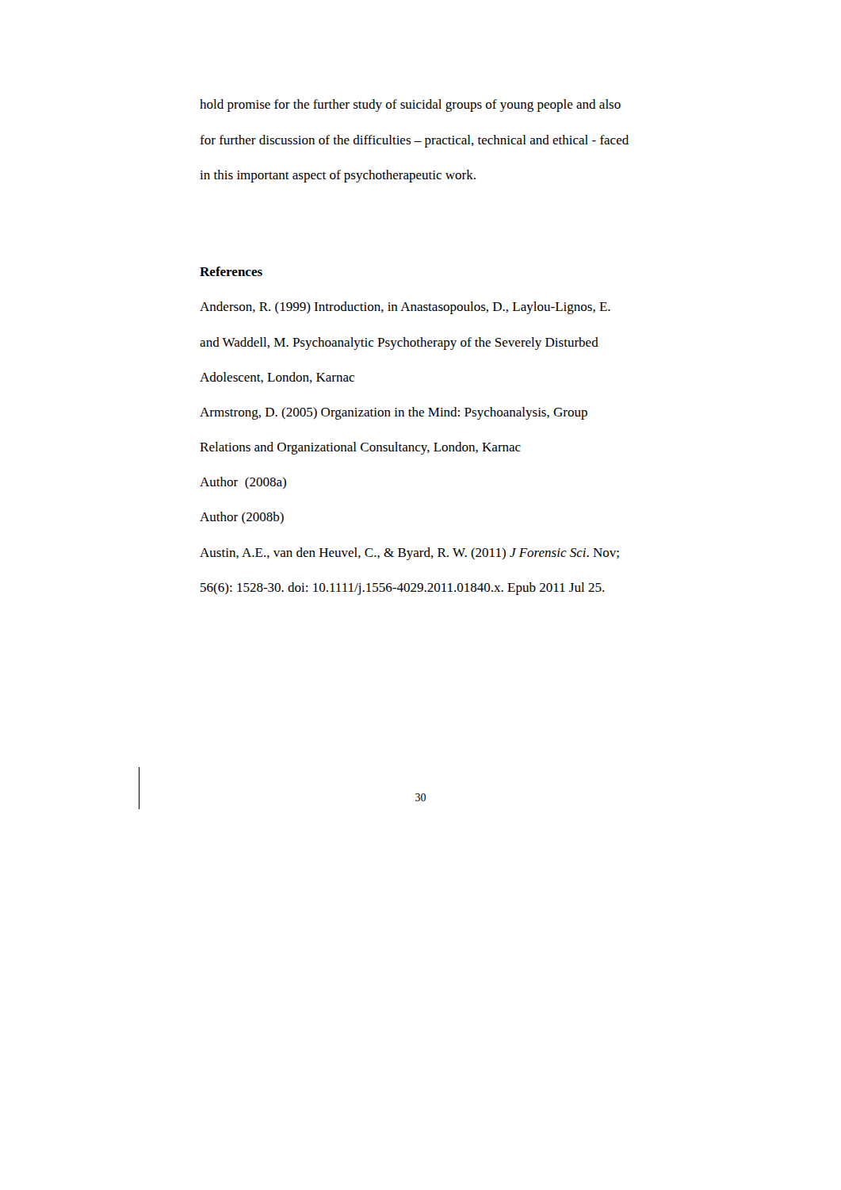hold promise for the further study of suicidal groups of young people and also
for further discussion of the difficulties – practical, technical and ethical - faced
in this important aspect of psychotherapeutic work.
References
Anderson, R. (1999) Introduction, in Anastasopoulos, D., Laylou-Lignos, E.
and Waddell, M. Psychoanalytic Psychotherapy of the Severely Disturbed
Adolescent, London, Karnac
Armstrong, D. (2005) Organization in the Mind: Psychoanalysis, Group
Relations and Organizational Consultancy, London, Karnac
Author (2008a)
Author (2008b)
Austin, A.E., van den Heuvel, C., & Byard, R. W. (2011) J Forensic Sci. Nov;
56(6): 1528-30. doi: 10.1111/j.1556-4029.2011.01840.x. Epub 2011 Jul 25.
30